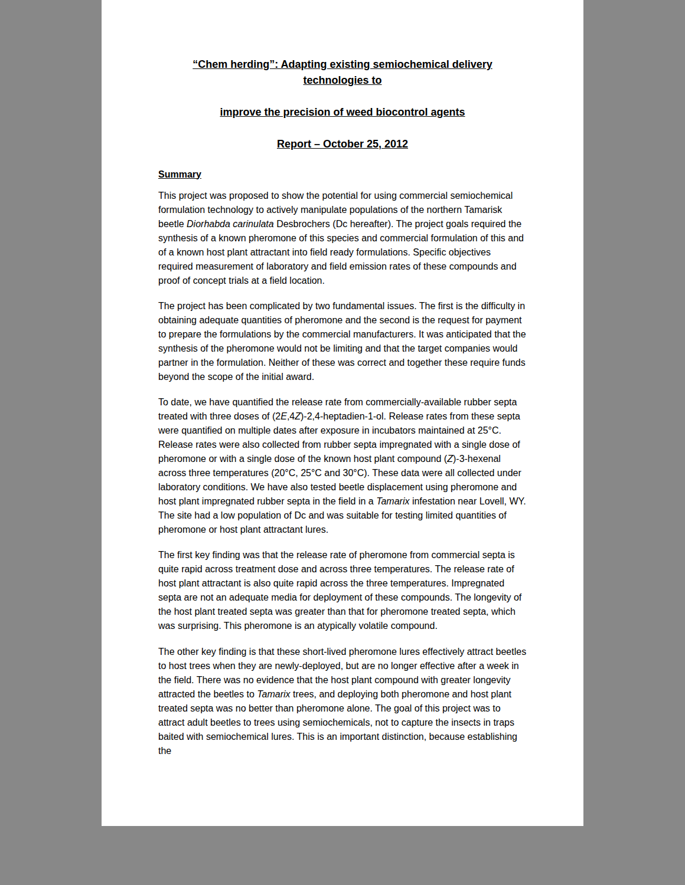“Chem herding”: Adapting existing semiochemical delivery technologies to improve the precision of weed biocontrol agents Report – October 25, 2012
Summary
This project was proposed to show the potential for using commercial semiochemical formulation technology to actively manipulate populations of the northern Tamarisk beetle Diorhabda carinulata Desbrochers (Dc hereafter). The project goals required the synthesis of a known pheromone of this species and commercial formulation of this and of a known host plant attractant into field ready formulations. Specific objectives required measurement of laboratory and field emission rates of these compounds and proof of concept trials at a field location.
The project has been complicated by two fundamental issues. The first is the difficulty in obtaining adequate quantities of pheromone and the second is the request for payment to prepare the formulations by the commercial manufacturers. It was anticipated that the synthesis of the pheromone would not be limiting and that the target companies would partner in the formulation. Neither of these was correct and together these require funds beyond the scope of the initial award.
To date, we have quantified the release rate from commercially-available rubber septa treated with three doses of (2E,4Z)-2,4-heptadien-1-ol. Release rates from these septa were quantified on multiple dates after exposure in incubators maintained at 25°C. Release rates were also collected from rubber septa impregnated with a single dose of pheromone or with a single dose of the known host plant compound (Z)-3-hexenal across three temperatures (20°C, 25°C and 30°C). These data were all collected under laboratory conditions. We have also tested beetle displacement using pheromone and host plant impregnated rubber septa in the field in a Tamarix infestation near Lovell, WY. The site had a low population of Dc and was suitable for testing limited quantities of pheromone or host plant attractant lures.
The first key finding was that the release rate of pheromone from commercial septa is quite rapid across treatment dose and across three temperatures. The release rate of host plant attractant is also quite rapid across the three temperatures. Impregnated septa are not an adequate media for deployment of these compounds. The longevity of the host plant treated septa was greater than that for pheromone treated septa, which was surprising. This pheromone is an atypically volatile compound.
The other key finding is that these short-lived pheromone lures effectively attract beetles to host trees when they are newly-deployed, but are no longer effective after a week in the field. There was no evidence that the host plant compound with greater longevity attracted the beetles to Tamarix trees, and deploying both pheromone and host plant treated septa was no better than pheromone alone. The goal of this project was to attract adult beetles to trees using semiochemicals, not to capture the insects in traps baited with semiochemical lures. This is an important distinction, because establishing the